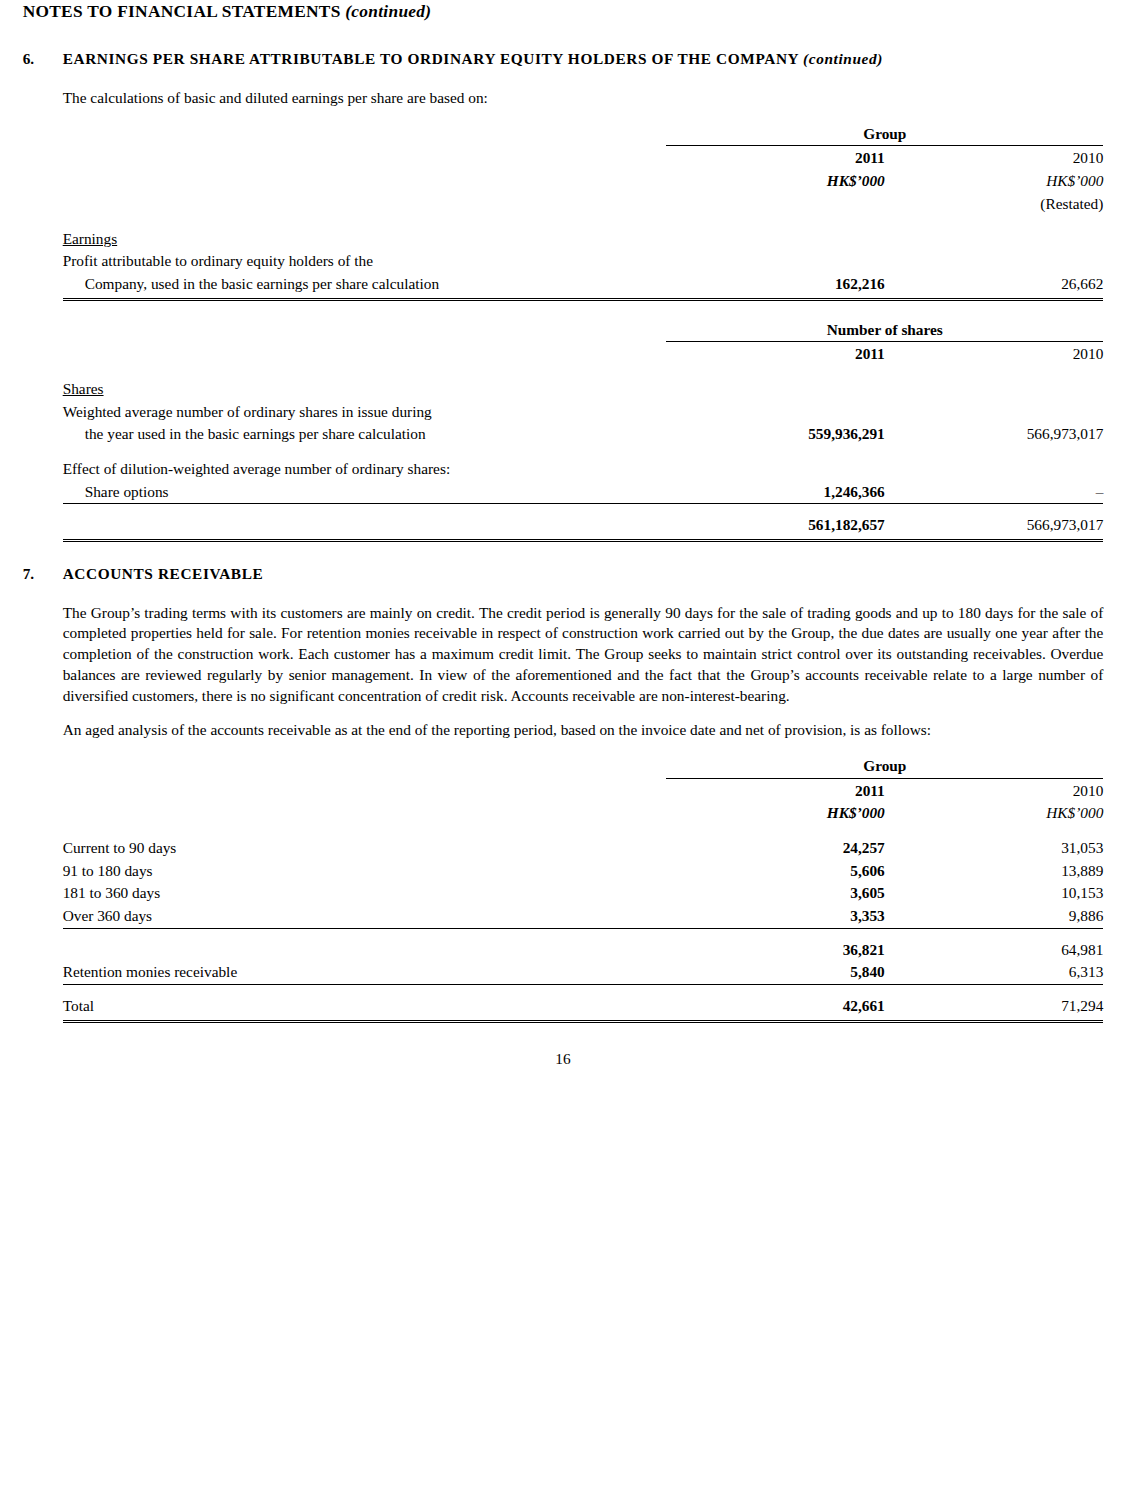NOTES TO FINANCIAL STATEMENTS (continued)
6.
EARNINGS PER SHARE ATTRIBUTABLE TO ORDINARY EQUITY HOLDERS OF THE COMPANY (continued)
The calculations of basic and diluted earnings per share are based on:
| | Group |
| | 2011 | 2010 |
| | HK$’000 | HK$’000 |
| | | (Restated) |
| Earnings | | |
| Profit attributable to ordinary equity holders of the | | |
| Company, used in the basic earnings per share calculation | 162,216 | 26,662 |
| | Number of shares |
| | 2011 | 2010 |
| Shares | | |
| Weighted average number of ordinary shares in issue during | | |
| the year used in the basic earnings per share calculation | 559,936,291 | 566,973,017 |
| Effect of dilution-weighted average number of ordinary shares: | | |
| Share options | 1,246,366 | – |
| | 561,182,657 | 566,973,017 |
7.
ACCOUNTS RECEIVABLE
The Group’s trading terms with its customers are mainly on credit. The credit period is generally 90 days for the sale of trading goods and up to 180 days for the sale of completed properties held for sale. For retention monies receivable in respect of construction work carried out by the Group, the due dates are usually one year after the completion of the construction work. Each customer has a maximum credit limit. The Group seeks to maintain strict control over its outstanding receivables. Overdue balances are reviewed regularly by senior management. In view of the aforementioned and the fact that the Group’s accounts receivable relate to a large number of diversified customers, there is no significant concentration of credit risk. Accounts receivable are non-interest-bearing.
An aged analysis of the accounts receivable as at the end of the reporting period, based on the invoice date and net of provision, is as follows:
| | Group |
| | 2011 | 2010 |
| | HK$’000 | HK$’000 |
| Current to 90 days | 24,257 | 31,053 |
| 91 to 180 days | 5,606 | 13,889 |
| 181 to 360 days | 3,605 | 10,153 |
| Over 360 days | 3,353 | 9,886 |
| | 36,821 | 64,981 |
| Retention monies receivable | 5,840 | 6,313 |
| Total | 42,661 | 71,294 |
16